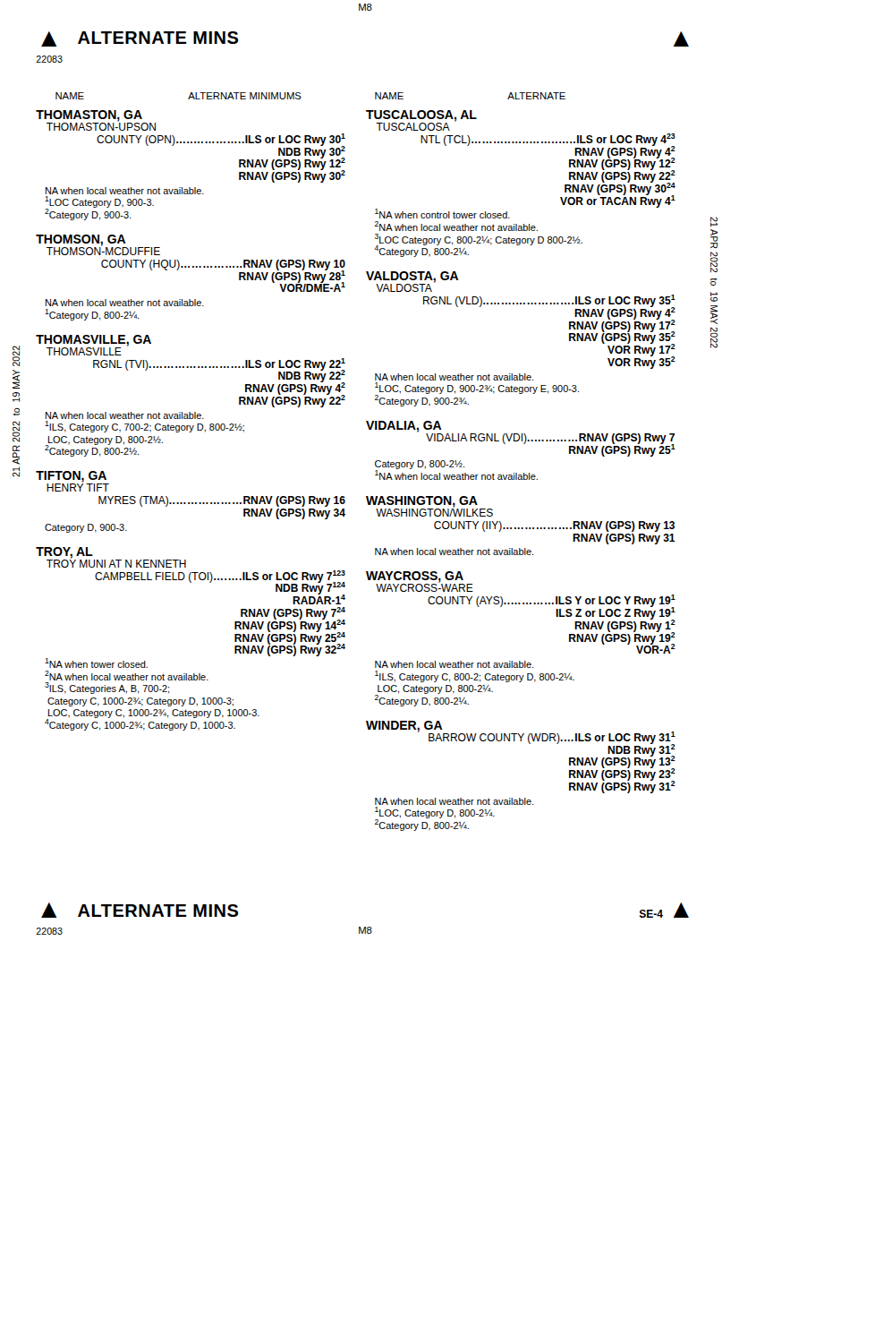M8
▲
ALTERNATE MINS
▲
22083
NAME
ALTERNATE MINIMUMS
NAME
ALTERNATE
THOMASTON, GA
THOMASTON-UPSON
COUNTY (OPN)…..………….. ILS or LOC Rwy 301
NDB Rwy 302
RNAV (GPS) Rwy 122
RNAV (GPS) Rwy 302
NA when local weather not available.
1LOC Category D, 900-3.
2Category D, 900-3.
THOMSON, GA
THOMSON-MCDUFFIE
COUNTY (HQU)…………….. RNAV (GPS) Rwy 10
RNAV (GPS) Rwy 281
VOR/DME-A1
NA when local weather not available.
1Category D, 800-2¼.
THOMASVILLE, GA
THOMASVILLE
RGNL (TVI).……………………. ILS or LOC Rwy 221
NDB Rwy 222
RNAV (GPS) Rwy 42
RNAV (GPS) Rwy 222
NA when local weather not available.
1ILS, Category C, 700-2; Category D, 800-2½;
LOC, Category D, 800-2½.
2Category D, 800-2½.
TIFTON, GA
HENRY TIFT
MYRES (TMA)..………………RNAV (GPS) Rwy 16
RNAV (GPS) Rwy 34
Category D, 900-3.
TROY, AL
TROY MUNI AT N KENNETH
CAMPBELL FIELD (TOI)….…. ILS or LOC Rwy 7123
NDB Rwy 7124
RADAR-14
RNAV (GPS) Rwy 724
RNAV (GPS) Rwy 1424
RNAV (GPS) Rwy 2524
RNAV (GPS) Rwy 3224
1NA when tower closed.
2NA when local weather not available.
3ILS, Categories A, B, 700-2;
Category C, 1000-2¾; Category D, 1000-3;
LOC, Category C, 1000-2¾, Category D, 1000-3.
4Category C, 1000-2¾; Category D, 1000-3.
TUSCALOOSA, AL
TUSCALOOSA
NTL (TCL)………..…..……..….. ILS or LOC Rwy 423
RNAV (GPS) Rwy 42
RNAV (GPS) Rwy 122
RNAV (GPS) Rwy 222
RNAV (GPS) Rwy 3024
VOR or TACAN Rwy 41
1NA when control tower closed.
2NA when local weather not available.
3LOC Category C, 800-2¼; Category D 800-2½.
4Category D, 800-2¼.
VALDOSTA, GA
VALDOSTA
RGNL (VLD)..…….……………. ILS or LOC Rwy 351
RNAV (GPS) Rwy 42
RNAV (GPS) Rwy 172
RNAV (GPS) Rwy 352
VOR Rwy 172
VOR Rwy 352
NA when local weather not available.
1LOC, Category D, 900-2¾; Category E, 900-3.
2Category D, 900-2¾.
VIDALIA, GA
VIDALIA RGNL (VDI)..…………RNAV (GPS) Rwy 7
RNAV (GPS) Rwy 251
Category D, 800-2½.
1NA when local weather not available.
WASHINGTON, GA
WASHINGTON/WILKES
COUNTY (IIY)………………. RNAV (GPS) Rwy 13
RNAV (GPS) Rwy 31
NA when local weather not available.
WAYCROSS, GA
WAYCROSS-WARE
COUNTY (AYS)..…………ILS Y or LOC Y Rwy 191
ILS Z or LOC Z Rwy 191
RNAV (GPS) Rwy 12
RNAV (GPS) Rwy 192
VOR-A2
NA when local weather not available.
1ILS, Category C, 800-2; Category D, 800-2¼.
LOC, Category D, 800-2¼.
2Category D, 800-2¼.
WINDER, GA
BARROW COUNTY (WDR).…ILS or LOC Rwy 311
NDB Rwy 312
RNAV (GPS) Rwy 132
RNAV (GPS) Rwy 232
RNAV (GPS) Rwy 312
NA when local weather not available.
1LOC, Category D, 800-2¼.
2Category D, 800-2¼.
21 APR 2022 to 19 MAY 2022
21 APR 2022 to 19 MAY 2022
▲
ALTERNATE MINS
SE-4
▲
22083
M8